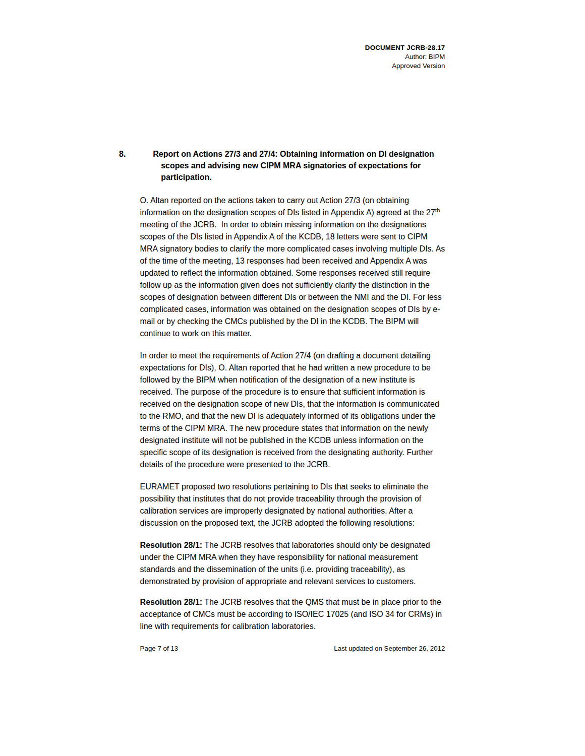DOCUMENT JCRB-28.17
Author: BIPM
Approved Version
8. Report on Actions 27/3 and 27/4: Obtaining information on DI designation scopes and advising new CIPM MRA signatories of expectations for participation.
O. Altan reported on the actions taken to carry out Action 27/3 (on obtaining information on the designation scopes of DIs listed in Appendix A) agreed at the 27th meeting of the JCRB. In order to obtain missing information on the designations scopes of the DIs listed in Appendix A of the KCDB, 18 letters were sent to CIPM MRA signatory bodies to clarify the more complicated cases involving multiple DIs. As of the time of the meeting, 13 responses had been received and Appendix A was updated to reflect the information obtained. Some responses received still require follow up as the information given does not sufficiently clarify the distinction in the scopes of designation between different DIs or between the NMI and the DI. For less complicated cases, information was obtained on the designation scopes of DIs by e-mail or by checking the CMCs published by the DI in the KCDB. The BIPM will continue to work on this matter.
In order to meet the requirements of Action 27/4 (on drafting a document detailing expectations for DIs), O. Altan reported that he had written a new procedure to be followed by the BIPM when notification of the designation of a new institute is received. The purpose of the procedure is to ensure that sufficient information is received on the designation scope of new DIs, that the information is communicated to the RMO, and that the new DI is adequately informed of its obligations under the terms of the CIPM MRA. The new procedure states that information on the newly designated institute will not be published in the KCDB unless information on the specific scope of its designation is received from the designating authority. Further details of the procedure were presented to the JCRB.
EURAMET proposed two resolutions pertaining to DIs that seeks to eliminate the possibility that institutes that do not provide traceability through the provision of calibration services are improperly designated by national authorities. After a discussion on the proposed text, the JCRB adopted the following resolutions:
Resolution 28/1: The JCRB resolves that laboratories should only be designated under the CIPM MRA when they have responsibility for national measurement standards and the dissemination of the units (i.e. providing traceability), as demonstrated by provision of appropriate and relevant services to customers.
Resolution 28/1: The JCRB resolves that the QMS that must be in place prior to the acceptance of CMCs must be according to ISO/IEC 17025 (and ISO 34 for CRMs) in line with requirements for calibration laboratories.
Page 7 of 13 Last updated on September 26, 2012